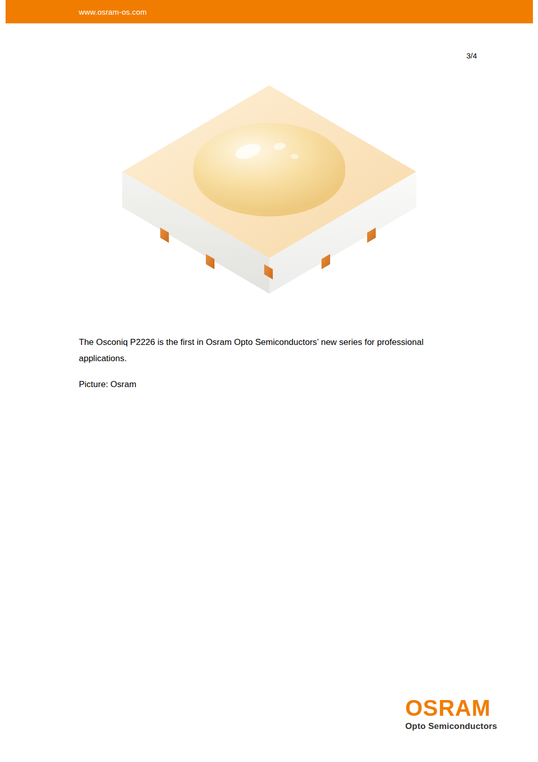www.osram-os.com
3/4
The Osconiq P2226 is the first in Osram Opto Semiconductors’ new series for professional applications.
Picture: Osram
OSRAM
Opto Semiconductors